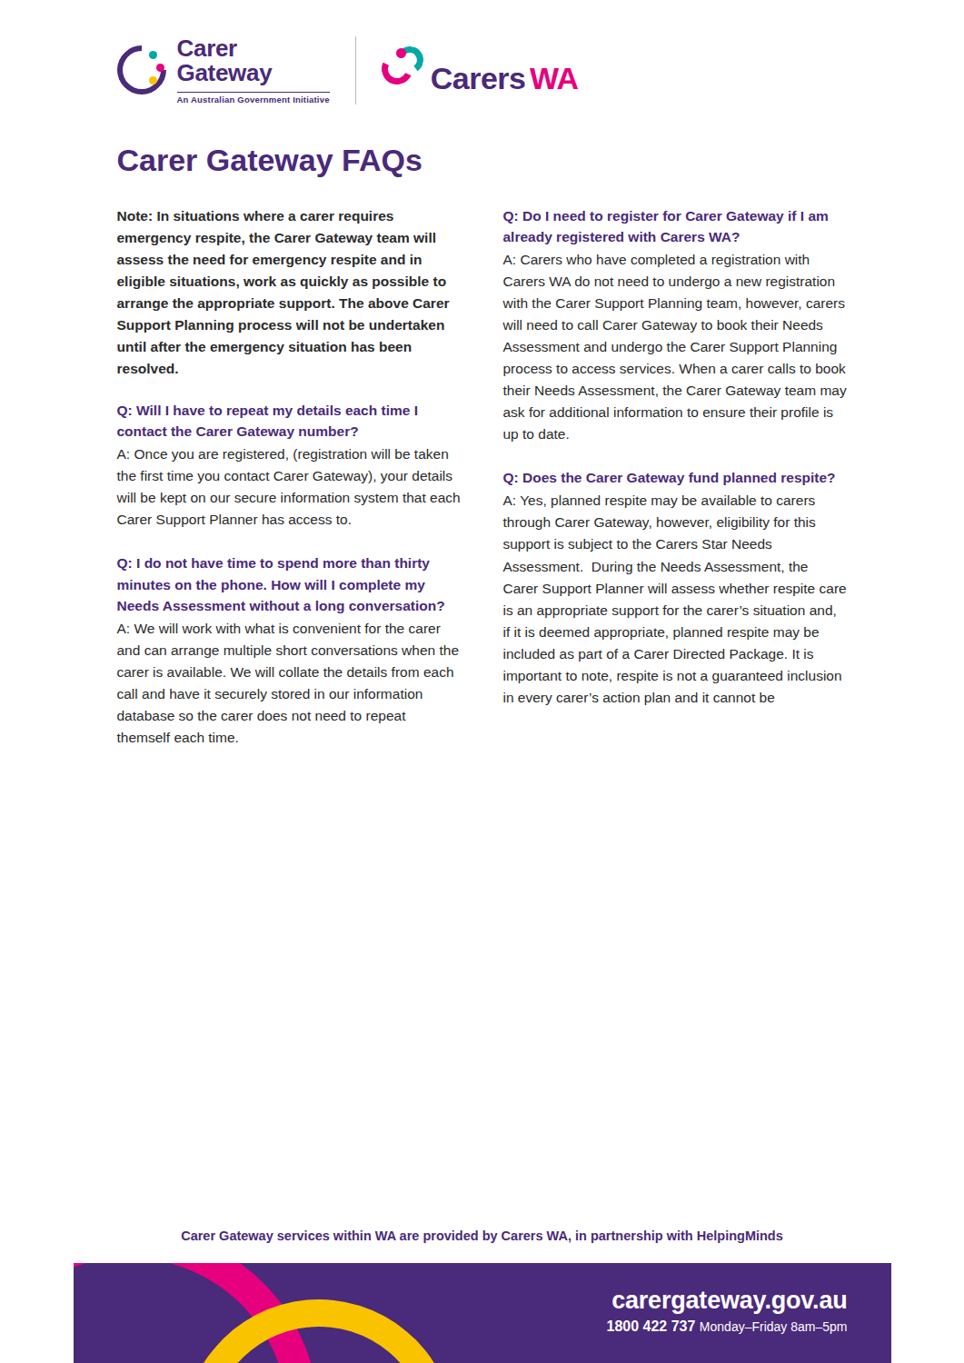Carer
Gateway
An Australian Government Initiative
Carers WA
Carer Gateway FAQs
Note: In situations where a carer requires emergency respite, the Carer Gateway team will assess the need for emergency respite and in eligible situations, work as quickly as possible to arrange the appropriate support. The above Carer Support Planning process will not be undertaken until after the emergency situation has been resolved.
Q: Will I have to repeat my details each time I contact the Carer Gateway number?
A: Once you are registered, (registration will be taken the first time you contact Carer Gateway), your details will be kept on our secure information system that each Carer Support Planner has access to.
Q: I do not have time to spend more than thirty minutes on the phone. How will I complete my Needs Assessment without a long conversation?
A: We will work with what is convenient for the carer and can arrange multiple short conversations when the carer is available. We will collate the details from each call and have it securely stored in our information database so the carer does not need to repeat themself each time.
Q: Do I need to register for Carer Gateway if I am already registered with Carers WA?
A: Carers who have completed a registration with Carers WA do not need to undergo a new registration with the Carer Support Planning team, however, carers will need to call Carer Gateway to book their Needs Assessment and undergo the Carer Support Planning process to access services. When a carer calls to book their Needs Assessment, the Carer Gateway team may ask for additional information to ensure their profile is up to date.
Q: Does the Carer Gateway fund planned respite?
A: Yes, planned respite may be available to carers through Carer Gateway, however, eligibility for this support is subject to the Carers Star Needs Assessment. During the Needs Assessment, the Carer Support Planner will assess whether respite care is an appropriate support for the carer’s situation and, if it is deemed appropriate, planned respite may be included as part of a Carer Directed Package. It is important to note, respite is not a guaranteed inclusion in every carer’s action plan and it cannot be
Carer Gateway services within WA are provided by Carers WA, in partnership with HelpingMinds
carergateway.gov.au
1800 422 737 Monday–Friday 8am–5pm